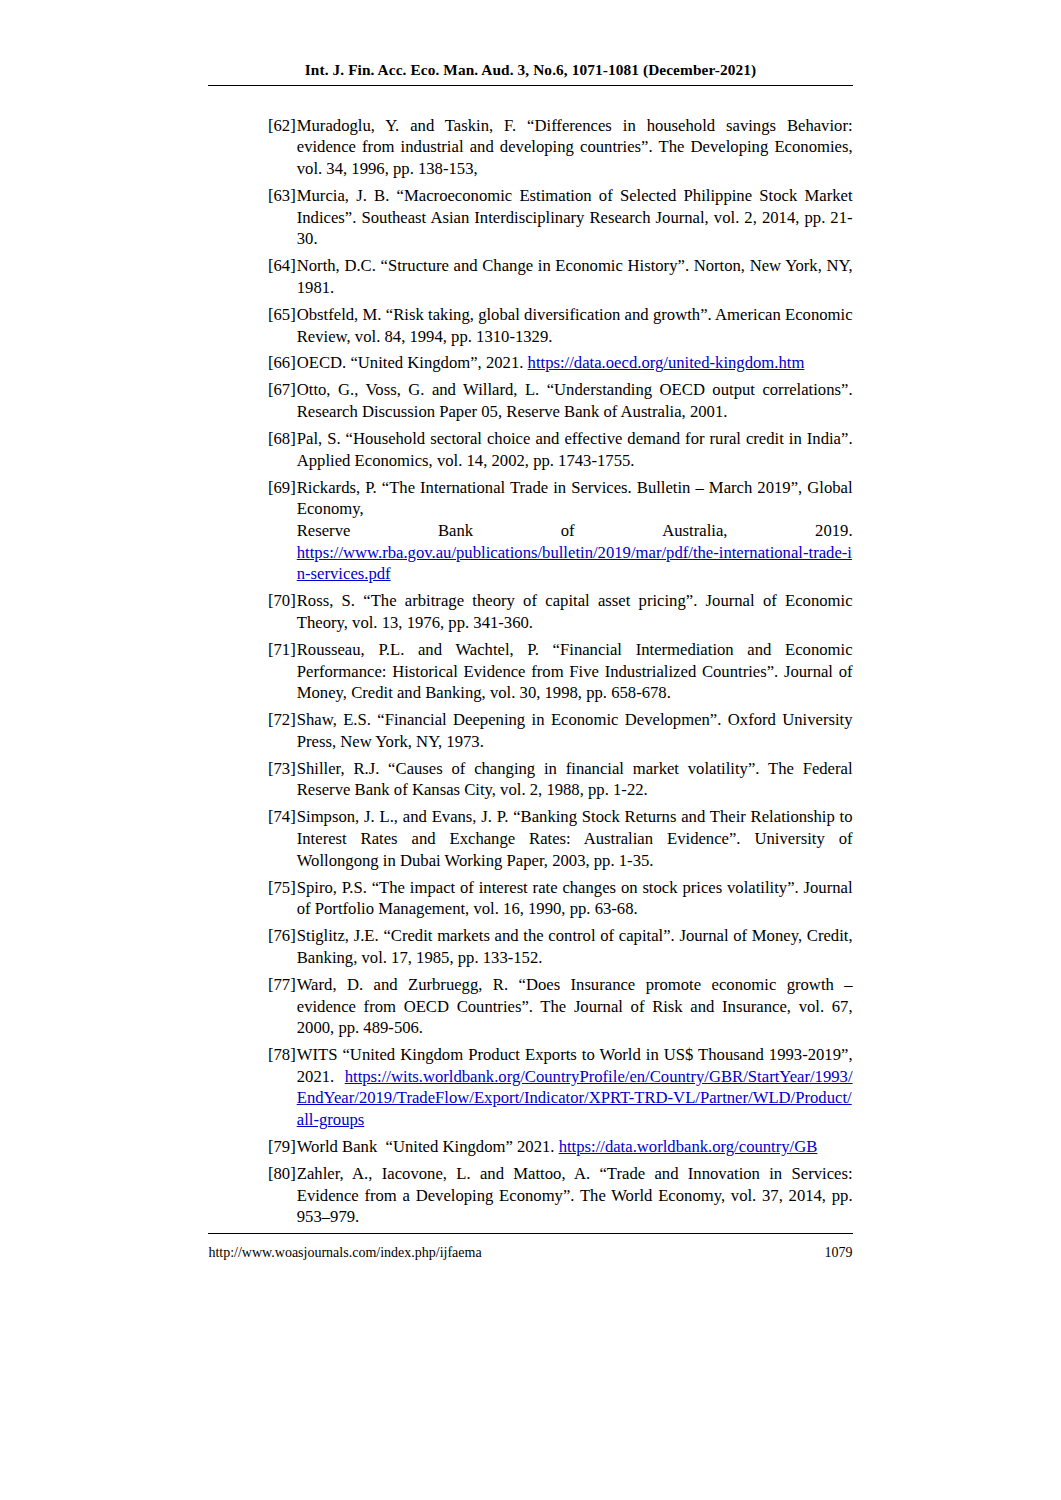Int. J. Fin. Acc. Eco. Man. Aud. 3, No.6, 1071-1081 (December-2021)
[62] Muradoglu, Y. and Taskin, F. “Differences in household savings Behavior: evidence from industrial and developing countries”. The Developing Economies, vol. 34, 1996, pp. 138-153,
[63] Murcia, J. B. “Macroeconomic Estimation of Selected Philippine Stock Market Indices”. Southeast Asian Interdisciplinary Research Journal, vol. 2, 2014, pp. 21-30.
[64] North, D.C. “Structure and Change in Economic History”. Norton, New York, NY, 1981.
[65] Obstfeld, M. “Risk taking, global diversification and growth”. American Economic Review, vol. 84, 1994, pp. 1310-1329.
[66] OECD. “United Kingdom”, 2021. https://data.oecd.org/united-kingdom.htm
[67] Otto, G., Voss, G. and Willard, L. “Understanding OECD output correlations”. Research Discussion Paper 05, Reserve Bank of Australia, 2001.
[68] Pal, S. “Household sectoral choice and effective demand for rural credit in India”. Applied Economics, vol. 14, 2002, pp. 1743-1755.
[69] Rickards, P. “The International Trade in Services. Bulletin – March 2019”, Global Economy, Reserve Bank of Australia, 2019. https://www.rba.gov.au/publications/bulletin/2019/mar/pdf/the-international-trade-in-services.pdf
[70] Ross, S. “The arbitrage theory of capital asset pricing”. Journal of Economic Theory, vol. 13, 1976, pp. 341-360.
[71] Rousseau, P.L. and Wachtel, P. “Financial Intermediation and Economic Performance: Historical Evidence from Five Industrialized Countries”. Journal of Money, Credit and Banking, vol. 30, 1998, pp. 658-678.
[72] Shaw, E.S. “Financial Deepening in Economic Developmen”. Oxford University Press, New York, NY, 1973.
[73] Shiller, R.J. “Causes of changing in financial market volatility”. The Federal Reserve Bank of Kansas City, vol. 2, 1988, pp. 1-22.
[74] Simpson, J. L., and Evans, J. P. “Banking Stock Returns and Their Relationship to Interest Rates and Exchange Rates: Australian Evidence”. University of Wollongong in Dubai Working Paper, 2003, pp. 1-35.
[75] Spiro, P.S. “The impact of interest rate changes on stock prices volatility”. Journal of Portfolio Management, vol. 16, 1990, pp. 63-68.
[76] Stiglitz, J.E. “Credit markets and the control of capital”. Journal of Money, Credit, Banking, vol. 17, 1985, pp. 133-152.
[77] Ward, D. and Zurbruegg, R. “Does Insurance promote economic growth – evidence from OECD Countries”. The Journal of Risk and Insurance, vol. 67, 2000, pp. 489-506.
[78] WITS “United Kingdom Product Exports to World in US$ Thousand 1993-2019”, 2021. https://wits.worldbank.org/CountryProfile/en/Country/GBR/StartYear/1993/EndYear/2019/TradeFlow/Export/Indicator/XPRT-TRD-VL/Partner/WLD/Product/all-groups
[79] World Bank “United Kingdom” 2021. https://data.worldbank.org/country/GB
[80] Zahler, A., Iacovone, L. and Mattoo, A. “Trade and Innovation in Services: Evidence from a Developing Economy”. The World Economy, vol. 37, 2014, pp. 953–979.
http://www.woasjournals.com/index.php/ijfaema
1079